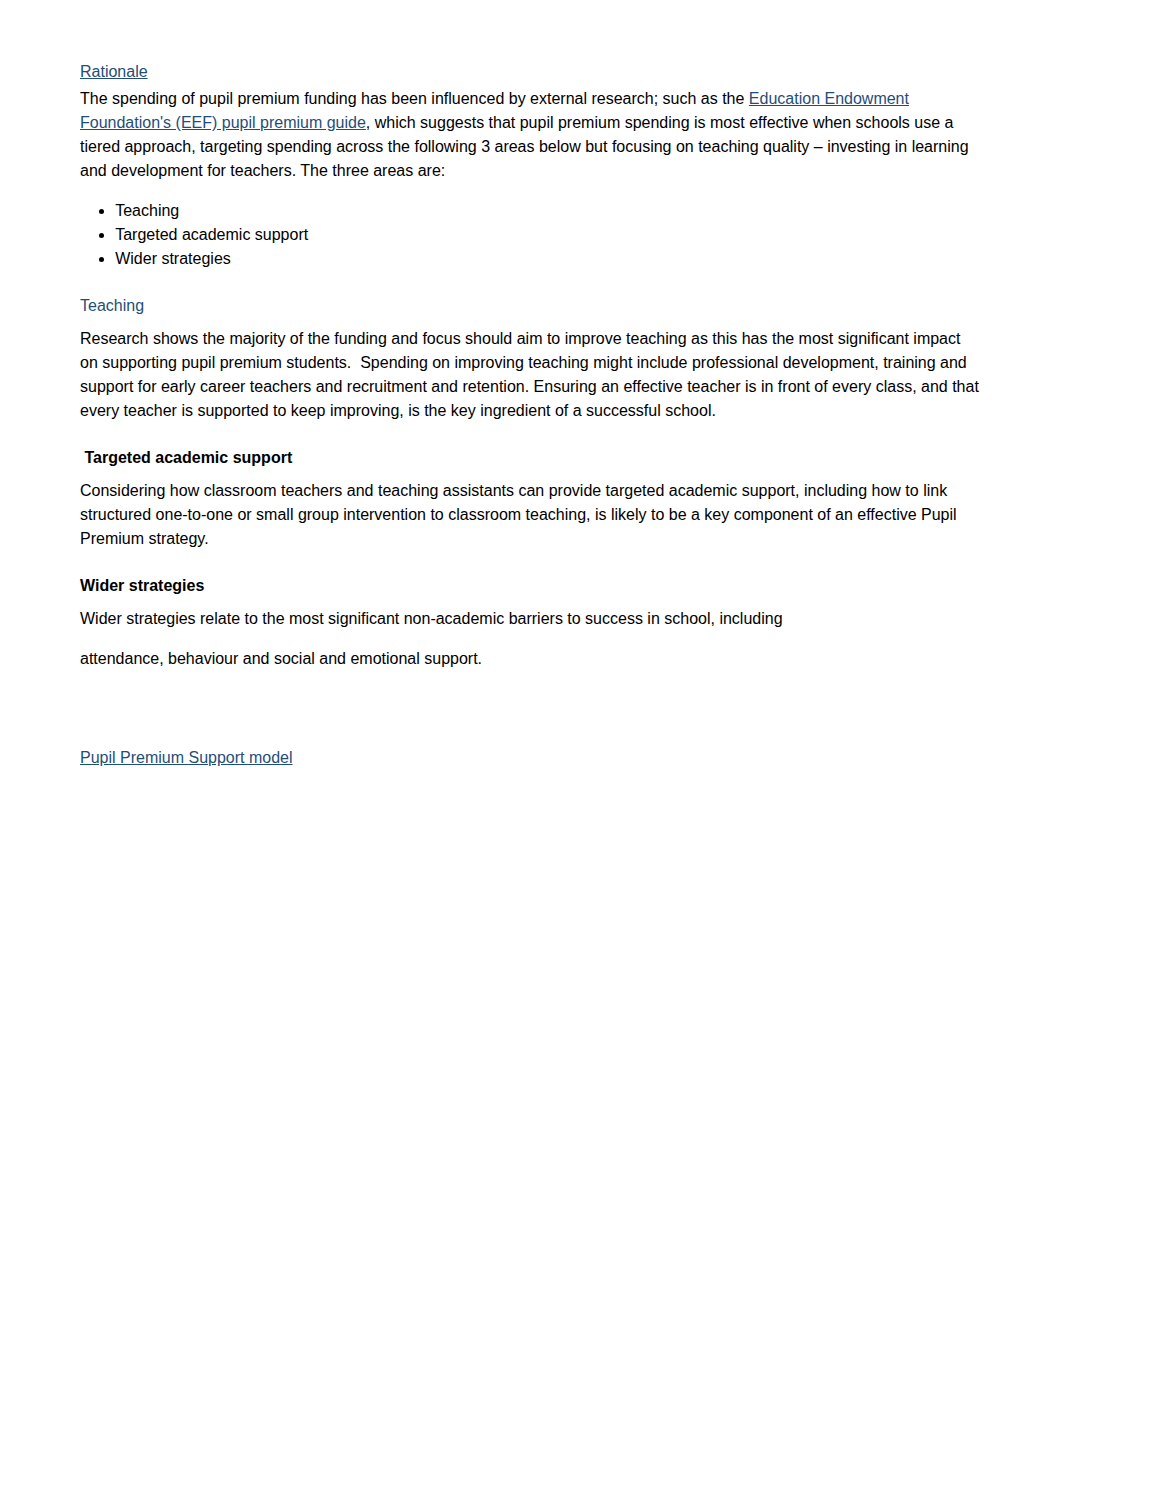Rationale
The spending of pupil premium funding has been influenced by external research; such as the Education Endowment Foundation's (EEF) pupil premium guide, which suggests that pupil premium spending is most effective when schools use a tiered approach, targeting spending across the following 3 areas below but focusing on teaching quality – investing in learning and development for teachers. The three areas are:
Teaching
Targeted academic support
Wider strategies
Teaching
Research shows the majority of the funding and focus should aim to improve teaching as this has the most significant impact on supporting pupil premium students. Spending on improving teaching might include professional development, training and support for early career teachers and recruitment and retention. Ensuring an effective teacher is in front of every class, and that every teacher is supported to keep improving, is the key ingredient of a successful school.
Targeted academic support
Considering how classroom teachers and teaching assistants can provide targeted academic support, including how to link structured one-to-one or small group intervention to classroom teaching, is likely to be a key component of an effective Pupil Premium strategy.
Wider strategies
Wider strategies relate to the most significant non-academic barriers to success in school, including
attendance, behaviour and social and emotional support.
Pupil Premium Support model